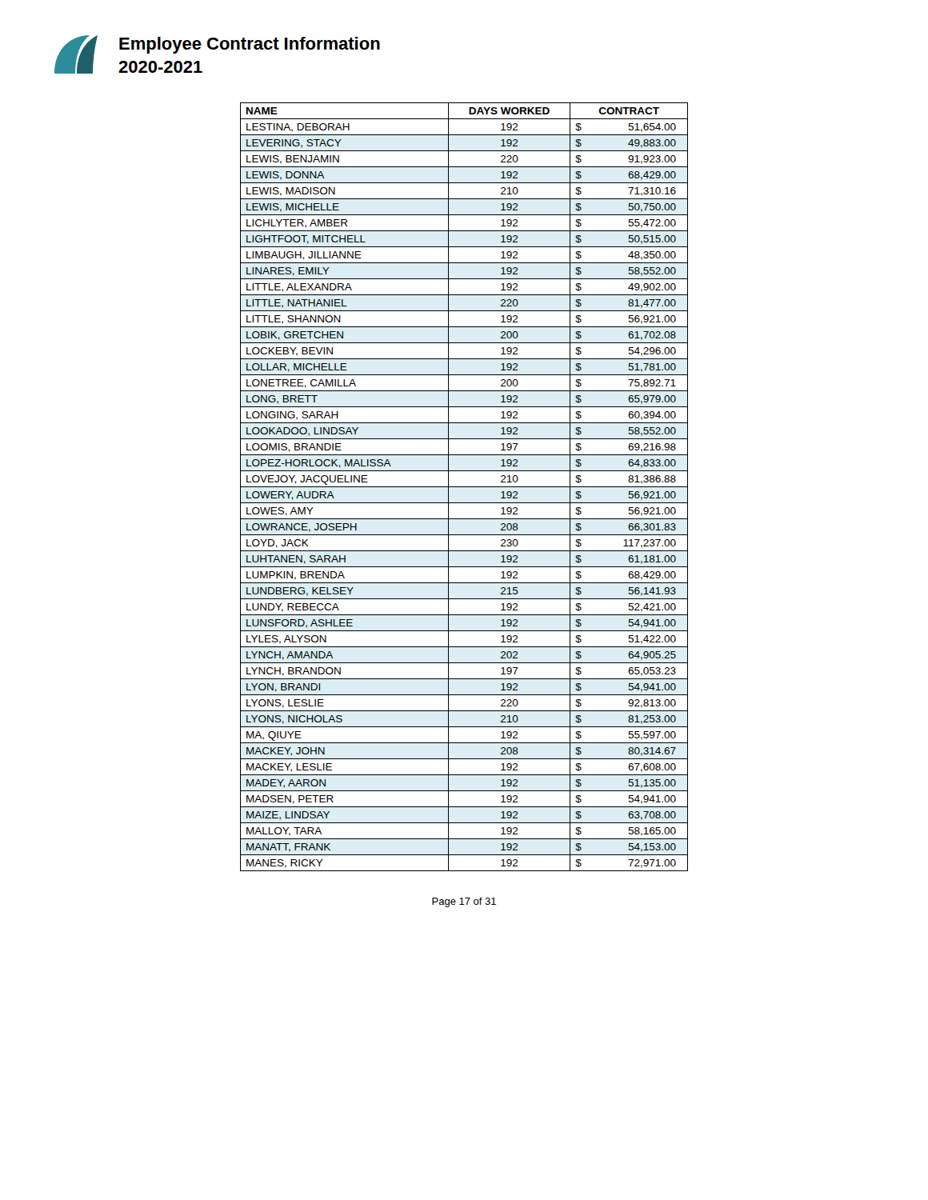Employee Contract Information
2020-2021
| NAME | DAYS WORKED | CONTRACT |
| --- | --- | --- |
| LESTINA, DEBORAH | 192 | $ | 51,654.00 |
| LEVERING, STACY | 192 | $ | 49,883.00 |
| LEWIS, BENJAMIN | 220 | $ | 91,923.00 |
| LEWIS, DONNA | 192 | $ | 68,429.00 |
| LEWIS, MADISON | 210 | $ | 71,310.16 |
| LEWIS, MICHELLE | 192 | $ | 50,750.00 |
| LICHLYTER, AMBER | 192 | $ | 55,472.00 |
| LIGHTFOOT, MITCHELL | 192 | $ | 50,515.00 |
| LIMBAUGH, JILLIANNE | 192 | $ | 48,350.00 |
| LINARES, EMILY | 192 | $ | 58,552.00 |
| LITTLE, ALEXANDRA | 192 | $ | 49,902.00 |
| LITTLE, NATHANIEL | 220 | $ | 81,477.00 |
| LITTLE, SHANNON | 192 | $ | 56,921.00 |
| LOBIK, GRETCHEN | 200 | $ | 61,702.08 |
| LOCKEBY, BEVIN | 192 | $ | 54,296.00 |
| LOLLAR, MICHELLE | 192 | $ | 51,781.00 |
| LONETREE, CAMILLA | 200 | $ | 75,892.71 |
| LONG, BRETT | 192 | $ | 65,979.00 |
| LONGING, SARAH | 192 | $ | 60,394.00 |
| LOOKADOO, LINDSAY | 192 | $ | 58,552.00 |
| LOOMIS, BRANDIE | 197 | $ | 69,216.98 |
| LOPEZ-HORLOCK, MALISSA | 192 | $ | 64,833.00 |
| LOVEJOY, JACQUELINE | 210 | $ | 81,386.88 |
| LOWERY, AUDRA | 192 | $ | 56,921.00 |
| LOWES, AMY | 192 | $ | 56,921.00 |
| LOWRANCE, JOSEPH | 208 | $ | 66,301.83 |
| LOYD, JACK | 230 | $ | 117,237.00 |
| LUHTANEN, SARAH | 192 | $ | 61,181.00 |
| LUMPKIN, BRENDA | 192 | $ | 68,429.00 |
| LUNDBERG, KELSEY | 215 | $ | 56,141.93 |
| LUNDY, REBECCA | 192 | $ | 52,421.00 |
| LUNSFORD, ASHLEE | 192 | $ | 54,941.00 |
| LYLES, ALYSON | 192 | $ | 51,422.00 |
| LYNCH, AMANDA | 202 | $ | 64,905.25 |
| LYNCH, BRANDON | 197 | $ | 65,053.23 |
| LYON, BRANDI | 192 | $ | 54,941.00 |
| LYONS, LESLIE | 220 | $ | 92,813.00 |
| LYONS, NICHOLAS | 210 | $ | 81,253.00 |
| MA, QIUYE | 192 | $ | 55,597.00 |
| MACKEY, JOHN | 208 | $ | 80,314.67 |
| MACKEY, LESLIE | 192 | $ | 67,608.00 |
| MADEY, AARON | 192 | $ | 51,135.00 |
| MADSEN, PETER | 192 | $ | 54,941.00 |
| MAIZE, LINDSAY | 192 | $ | 63,708.00 |
| MALLOY, TARA | 192 | $ | 58,165.00 |
| MANATT, FRANK | 192 | $ | 54,153.00 |
| MANES, RICKY | 192 | $ | 72,971.00 |
Page 17 of 31